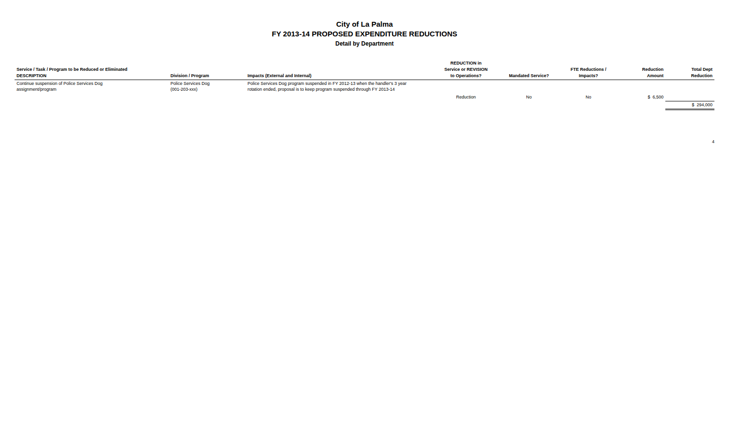City of La Palma
FY 2013-14 PROPOSED EXPENDITURE REDUCTIONS
Detail by Department
| | | | REDUCTION in | | | | |
| --- | --- | --- | --- | --- | --- | --- | --- |
| Service / Task / Program to be Reduced or Eliminated | | | Service or REVISION | | FTE Reductions / | Reduction | Total Dept |
| DESCRIPTION | Division / Program | Impacts (External and Internal) | to Operations? | Mandated Service? | Impacts? | Amount | Reduction |
| Continue suspension of Police Services Dog assignment/program | Police Services Dog (001-203-xxx) | Police Services Dog program suspended in FY 2012-13 when the handler's 3 year rotation ended, proposal is to keep program suspended through FY 2013-14 | | | | | |
| | | | Reduction | No | No | $ 6,500 | |
| | | | | | | | $ 294,000 |
4